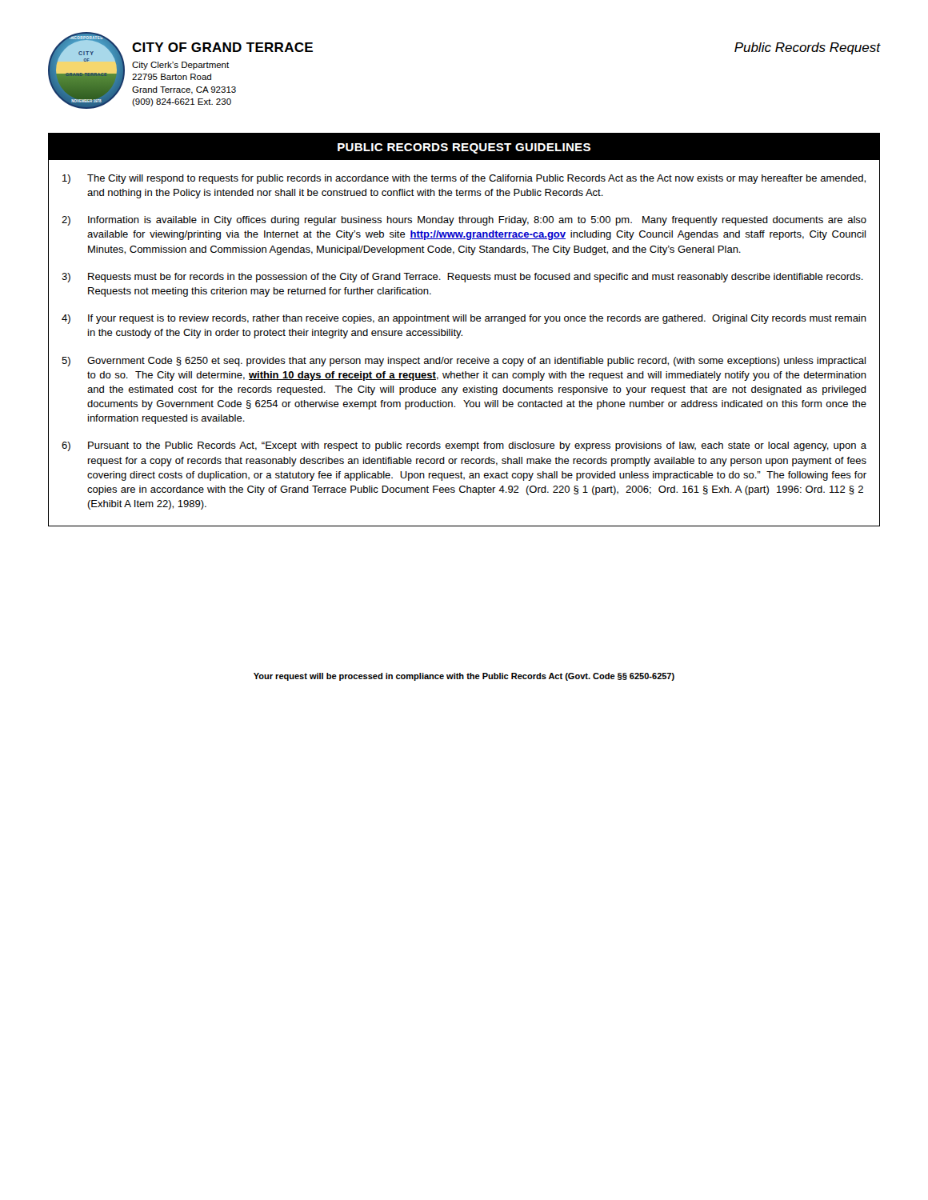INCORPORATED
CITY
OF
GRAND TERRACE
NOVEMBER 1978
CITY OF GRAND TERRACE
City Clerk’s Department
22795 Barton Road
Grand Terrace, CA 92313
(909) 824-6621 Ext. 230
Public Records Request
PUBLIC RECORDS REQUEST GUIDELINES
1) The City will respond to requests for public records in accordance with the terms of the California Public Records Act as the Act now exists or may hereafter be amended, and nothing in the Policy is intended nor shall it be construed to conflict with the terms of the Public Records Act.
2) Information is available in City offices during regular business hours Monday through Friday, 8:00 am to 5:00 pm. Many frequently requested documents are also available for viewing/printing via the Internet at the City’s web site http://www.grandterrace-ca.gov including City Council Agendas and staff reports, City Council Minutes, Commission and Commission Agendas, Municipal/Development Code, City Standards, The City Budget, and the City’s General Plan.
3) Requests must be for records in the possession of the City of Grand Terrace. Requests must be focused and specific and must reasonably describe identifiable records. Requests not meeting this criterion may be returned for further clarification.
4) If your request is to review records, rather than receive copies, an appointment will be arranged for you once the records are gathered. Original City records must remain in the custody of the City in order to protect their integrity and ensure accessibility.
5) Government Code § 6250 et seq. provides that any person may inspect and/or receive a copy of an identifiable public record, (with some exceptions) unless impractical to do so. The City will determine, within 10 days of receipt of a request, whether it can comply with the request and will immediately notify you of the determination and the estimated cost for the records requested. The City will produce any existing documents responsive to your request that are not designated as privileged documents by Government Code § 6254 or otherwise exempt from production. You will be contacted at the phone number or address indicated on this form once the information requested is available.
6) Pursuant to the Public Records Act, “Except with respect to public records exempt from disclosure by express provisions of law, each state or local agency, upon a request for a copy of records that reasonably describes an identifiable record or records, shall make the records promptly available to any person upon payment of fees covering direct costs of duplication, or a statutory fee if applicable. Upon request, an exact copy shall be provided unless impracticable to do so.” The following fees for copies are in accordance with the City of Grand Terrace Public Document Fees Chapter 4.92 (Ord. 220 § 1 (part), 2006; Ord. 161 § Exh. A (part) 1996: Ord. 112 § 2 (Exhibit A Item 22), 1989).
Your request will be processed in compliance with the Public Records Act (Govt. Code §§ 6250-6257)